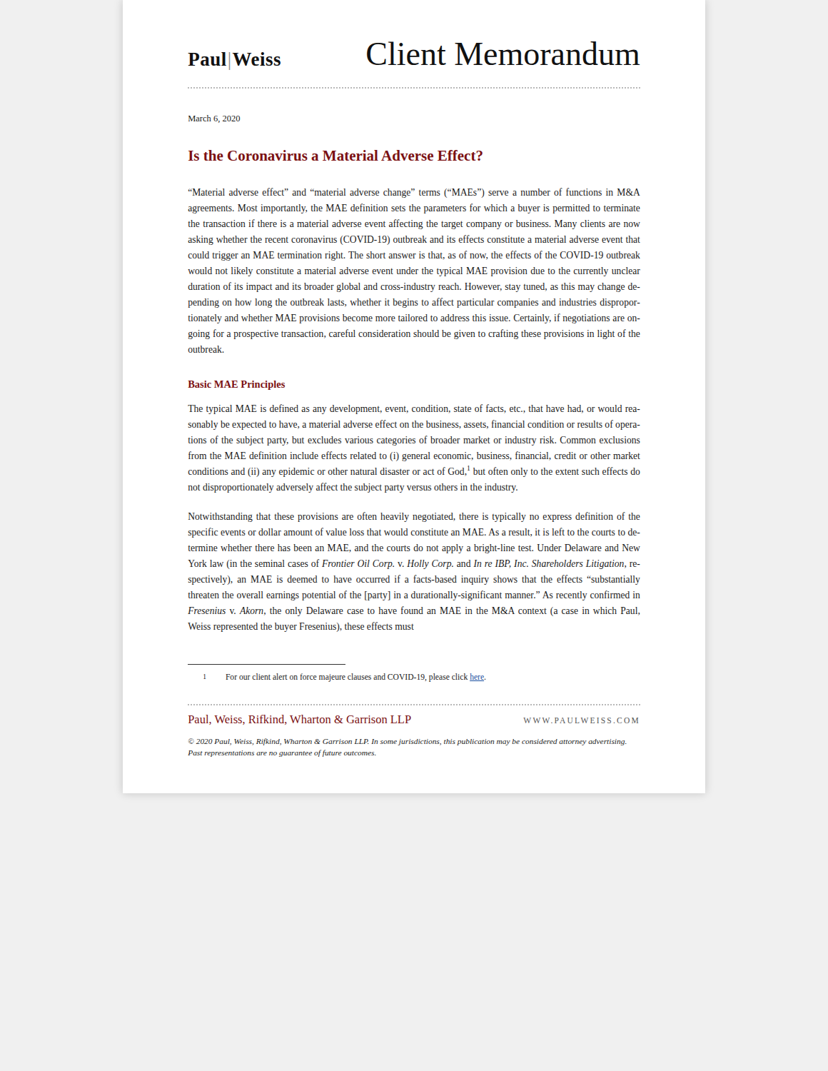Paul|Weiss
Client Memorandum
March 6, 2020
Is the Coronavirus a Material Adverse Effect?
“Material adverse effect” and “material adverse change” terms (“MAEs”) serve a number of functions in M&A agreements. Most importantly, the MAE definition sets the parameters for which a buyer is permitted to terminate the transaction if there is a material adverse event affecting the target company or business. Many clients are now asking whether the recent coronavirus (COVID-19) outbreak and its effects constitute a material adverse event that could trigger an MAE termination right. The short answer is that, as of now, the effects of the COVID-19 outbreak would not likely constitute a material adverse event under the typical MAE provision due to the currently unclear duration of its impact and its broader global and cross-industry reach. However, stay tuned, as this may change depending on how long the outbreak lasts, whether it begins to affect particular companies and industries disproportionately and whether MAE provisions become more tailored to address this issue. Certainly, if negotiations are ongoing for a prospective transaction, careful consideration should be given to crafting these provisions in light of the outbreak.
Basic MAE Principles
The typical MAE is defined as any development, event, condition, state of facts, etc., that have had, or would reasonably be expected to have, a material adverse effect on the business, assets, financial condition or results of operations of the subject party, but excludes various categories of broader market or industry risk. Common exclusions from the MAE definition include effects related to (i) general economic, business, financial, credit or other market conditions and (ii) any epidemic or other natural disaster or act of God,1 but often only to the extent such effects do not disproportionately adversely affect the subject party versus others in the industry.
Notwithstanding that these provisions are often heavily negotiated, there is typically no express definition of the specific events or dollar amount of value loss that would constitute an MAE. As a result, it is left to the courts to determine whether there has been an MAE, and the courts do not apply a bright-line test. Under Delaware and New York law (in the seminal cases of Frontier Oil Corp. v. Holly Corp. and In re IBP, Inc. Shareholders Litigation, respectively), an MAE is deemed to have occurred if a facts-based inquiry shows that the effects “substantially threaten the overall earnings potential of the [party] in a durationally-significant manner.” As recently confirmed in Fresenius v. Akorn, the only Delaware case to have found an MAE in the M&A context (a case in which Paul, Weiss represented the buyer Fresenius), these effects must
1 For our client alert on force majeure clauses and COVID-19, please click here.
Paul, Weiss, Rifkind, Wharton & Garrison LLP WWW.PAULWEISS.COM
© 2020 Paul, Weiss, Rifkind, Wharton & Garrison LLP. In some jurisdictions, this publication may be considered attorney advertising. Past representations are no guarantee of future outcomes.